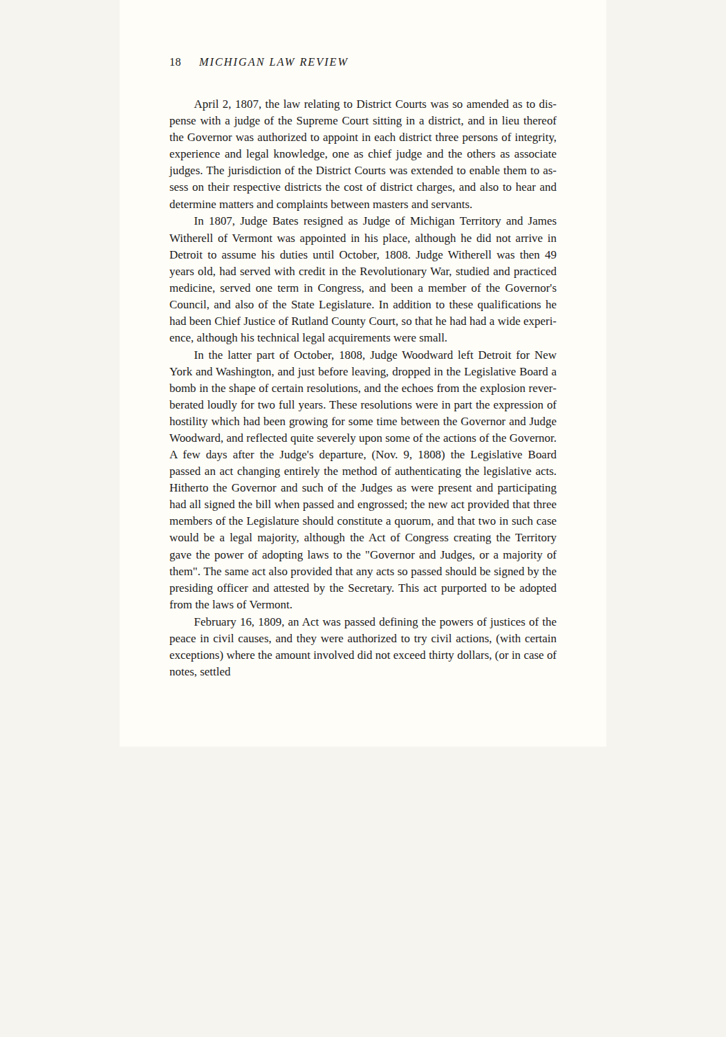18 Michigan Law Review
April 2, 1807, the law relating to District Courts was so amended as to dispense with a judge of the Supreme Court sitting in a district, and in lieu thereof the Governor was authorized to appoint in each district three persons of integrity, experience and legal knowledge, one as chief judge and the others as associate judges. The jurisdiction of the District Courts was extended to enable them to assess on their respective districts the cost of district charges, and also to hear and determine matters and complaints between masters and servants.
In 1807, Judge Bates resigned as Judge of Michigan Territory and James Witherell of Vermont was appointed in his place, although he did not arrive in Detroit to assume his duties until October, 1808. Judge Witherell was then 49 years old, had served with credit in the Revolutionary War, studied and practiced medicine, served one term in Congress, and been a member of the Governor's Council, and also of the State Legislature. In addition to these qualifications he had been Chief Justice of Rutland County Court, so that he had had a wide experience, although his technical legal acquirements were small.
In the latter part of October, 1808, Judge Woodward left Detroit for New York and Washington, and just before leaving, dropped in the Legislative Board a bomb in the shape of certain resolutions, and the echoes from the explosion reverberated loudly for two full years. These resolutions were in part the expression of hostility which had been growing for some time between the Governor and Judge Woodward, and reflected quite severely upon some of the actions of the Governor. A few days after the Judge's departure, (Nov. 9, 1808) the Legislative Board passed an act changing entirely the method of authenticating the legislative acts. Hitherto the Governor and such of the Judges as were present and participating had all signed the bill when passed and engrossed; the new act provided that three members of the Legislature should constitute a quorum, and that two in such case would be a legal majority, although the Act of Congress creating the Territory gave the power of adopting laws to the "Governor and Judges, or a majority of them". The same act also provided that any acts so passed should be signed by the presiding officer and attested by the Secretary. This act purported to be adopted from the laws of Vermont.
February 16, 1809, an Act was passed defining the powers of justices of the peace in civil causes, and they were authorized to try civil actions, (with certain exceptions) where the amount involved did not exceed thirty dollars, (or in case of notes, settled